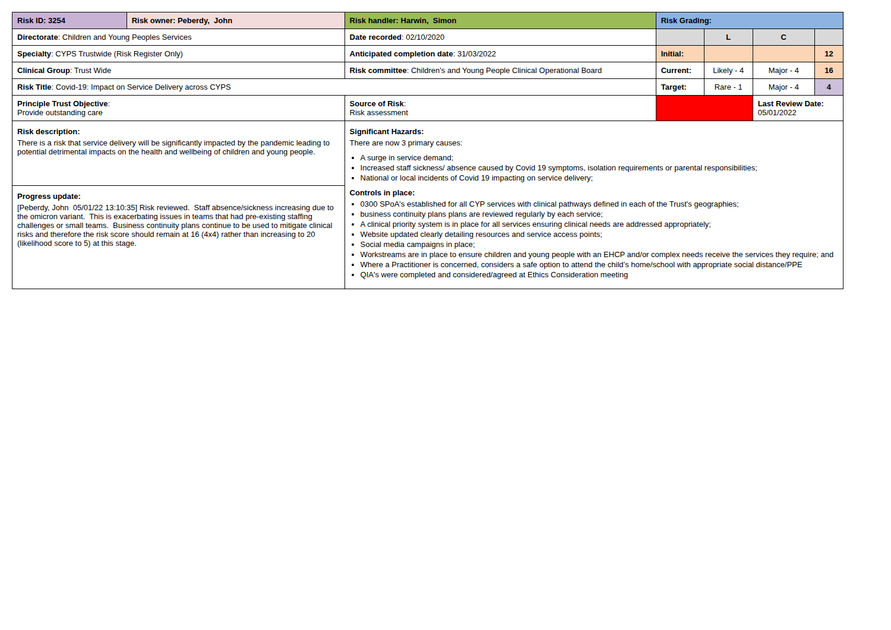| Risk ID: 3254 | Risk owner: Peberdy, John | Risk handler: Harwin, Simon | Risk Grading: |
| Directorate : Children and Young Peoples Services | Date recorded : 02/10/2020 | | L | C | |
| Specialty : CYPS Trustwide (Risk Register Only) | Anticipated completion date : 31/03/2022 | Initial: | | | 12 |
| Clinical Group : Trust Wide | Risk committee : Children's and Young People Clinical Operational Board | Current: | Likely - 4 | Major - 4 | 16 |
| Risk Title : Covid-19: Impact on Service Delivery across CYPS | Target: | Rare - 1 | Major - 4 | 4 |
| Principle Trust Objective : Provide outstanding care | Source of Risk : Risk assessment | Risk level Current: Extreme | Last Review Date: 05/01/2022 |
| Risk description: There is a risk that service delivery will be significantly impacted by the pandemic leading to potential detrimental impacts on the health and wellbeing of children and young people. | Significant Hazards: There are now 3 primary causes: A surge in service demand; Increased staff sickness/ absence caused by Covid 19 symptoms, isolation requirements or parental responsibilities; National or local incidents of Covid 19 impacting on service delivery; Controls in place: 0300 SPoA's established for all CYP services with clinical pathways defined in each of the Trust's geographies; business continuity plans plans are reviewed regularly by each service; A clinical priority system is in place for all services ensuring clinical needs are addressed appropriately; Website updated clearly detailing resources and service access points; Social media campaigns in place; Workstreams are in place to ensure children and young people with an EHCP and/or complex needs receive the services they require; and Where a Practitioner is concerned, considers a safe option to attend the child’s home/school with appropriate social distance/PPE QIA's were completed and considered/agreed at Ethics Consideration meeting |
| Progress update: [Peberdy, John 05/01/22 13:10:35] Risk reviewed. Staff absence/sickness increasing due to the omicron variant. This is exacerbating issues in teams that had pre-existing staffing challenges or small teams. Business continuity plans continue to be used to mitigate clinical risks and therefore the risk score should remain at 16 (4x4) rather than increasing to 20 (likelihood score to 5) at this stage. |